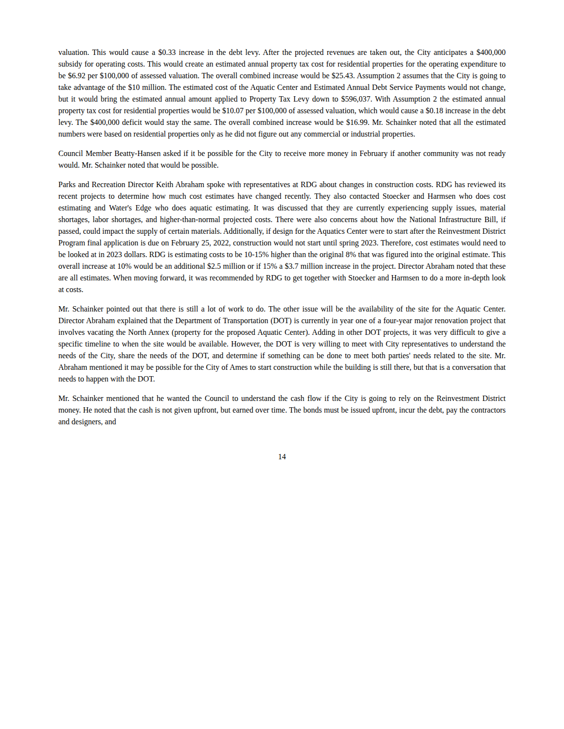valuation. This would cause a $0.33 increase in the debt levy. After the projected revenues are taken out, the City anticipates a $400,000 subsidy for operating costs. This would create an estimated annual property tax cost for residential properties for the operating expenditure to be $6.92 per $100,000 of assessed valuation. The overall combined increase would be $25.43. Assumption 2 assumes that the City is going to take advantage of the $10 million. The estimated cost of the Aquatic Center and Estimated Annual Debt Service Payments would not change, but it would bring the estimated annual amount applied to Property Tax Levy down to $596,037. With Assumption 2 the estimated annual property tax cost for residential properties would be $10.07 per $100,000 of assessed valuation, which would cause a $0.18 increase in the debt levy. The $400,000 deficit would stay the same. The overall combined increase would be $16.99. Mr. Schainker noted that all the estimated numbers were based on residential properties only as he did not figure out any commercial or industrial properties.
Council Member Beatty-Hansen asked if it be possible for the City to receive more money in February if another community was not ready would. Mr. Schainker noted that would be possible.
Parks and Recreation Director Keith Abraham spoke with representatives at RDG about changes in construction costs. RDG has reviewed its recent projects to determine how much cost estimates have changed recently. They also contacted Stoecker and Harmsen who does cost estimating and Water's Edge who does aquatic estimating. It was discussed that they are currently experiencing supply issues, material shortages, labor shortages, and higher-than-normal projected costs. There were also concerns about how the National Infrastructure Bill, if passed, could impact the supply of certain materials. Additionally, if design for the Aquatics Center were to start after the Reinvestment District Program final application is due on February 25, 2022, construction would not start until spring 2023. Therefore, cost estimates would need to be looked at in 2023 dollars. RDG is estimating costs to be 10-15% higher than the original 8% that was figured into the original estimate. This overall increase at 10% would be an additional $2.5 million or if 15% a $3.7 million increase in the project. Director Abraham noted that these are all estimates. When moving forward, it was recommended by RDG to get together with Stoecker and Harmsen to do a more in-depth look at costs.
Mr. Schainker pointed out that there is still a lot of work to do. The other issue will be the availability of the site for the Aquatic Center. Director Abraham explained that the Department of Transportation (DOT) is currently in year one of a four-year major renovation project that involves vacating the North Annex (property for the proposed Aquatic Center). Adding in other DOT projects, it was very difficult to give a specific timeline to when the site would be available. However, the DOT is very willing to meet with City representatives to understand the needs of the City, share the needs of the DOT, and determine if something can be done to meet both parties' needs related to the site. Mr. Abraham mentioned it may be possible for the City of Ames to start construction while the building is still there, but that is a conversation that needs to happen with the DOT.
Mr. Schainker mentioned that he wanted the Council to understand the cash flow if the City is going to rely on the Reinvestment District money. He noted that the cash is not given upfront, but earned over time. The bonds must be issued upfront, incur the debt, pay the contractors and designers, and
14